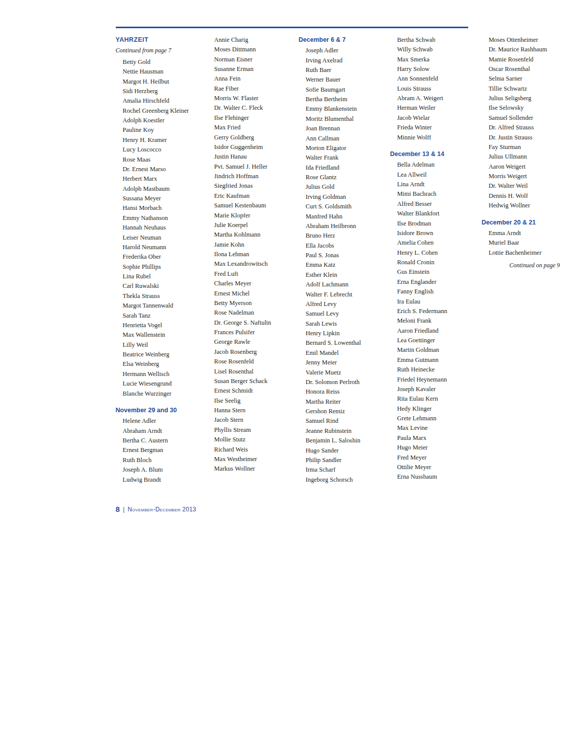Yahrzeit
Continued from page 7
Betty Gold
Nettie Hausman
Margot H. Heilbut
Sidi Herzberg
Amalia Hirschfeld
Rochel Greenberg Kleiner
Adolph Koestler
Pauline Koy
Henry H. Kramer
Lucy Loscocco
Rose Maas
Dr. Ernest Marso
Herbert Marx
Adolph Mastbaum
Sussana Meyer
Hansi Morbach
Emmy Nathanson
Hannah Neuhaus
Leiser Neuman
Harold Neumann
Frederika Ober
Sophie Phillips
Lina Rubel
Carl Ruwalski
Thekla Strauss
Margot Tannenwald
Sarah Tanz
Henrietta Vogel
Max Wallenstein
Lilly Weil
Beatrice Weinberg
Elsa Weinberg
Hermann Wellisch
Lucie Wiesengrund
Blanche Wurzinger
November 29 and 30
Helene Adler
Abraham Arndt
Bertha C. Austern
Ernest Bergman
Ruth Bloch
Joseph A. Blum
Ludwig Brandt
Annie Charig
Moses Dittmann
Norman Eisner
Susanne Erman
Anna Fein
Rae Fiber
Morris W. Flaster
Dr. Walter C. Fleck
Ilse Flehinger
Max Fried
Gerry Goldberg
Isidor Guggenheim
Justin Hanau
Pvt. Samuel J. Heller
Jindrich Hoffman
Siegfried Jonas
Eric Kaufman
Samuel Kestenbaum
Marie Klopfer
Julie Koerpel
Martha Kohlmann
Jamie Kohn
Ilona Lehman
Max Lexandrowitsch
Fred Luft
Charles Meyer
Ernest Michel
Betty Myerson
Rose Nadelman
Dr. George S. Naftulin
Frances Pulsifer
George Rawle
Jacob Rosenberg
Rose Rosenfeld
Lisel Rosenthal
Susan Berger Schack
Ernest Schmidt
Ilse Seelig
Hanna Stern
Jacob Stern
Phyllis Stream
Mollie Stutz
Richard Weis
Max Westheimer
Markus Wollner
December 6 & 7
Joseph Adler
Irving Axelrad
Ruth Baer
Werner Bauer
Sofie Baumgart
Bertha Bertheim
Emmy Blankenstein
Moritz Blumenthal
Joan Brennan
Ann Callman
Morton Eligator
Walter Frank
Ida Friedland
Rose Glantz
Julius Gold
Irving Goldman
Curt S. Goldsmith
Manfred Hahn
Abraham Heilbronn
Bruno Herz
Ella Jacobs
Paul S. Jonas
Emma Katz
Esther Klein
Adolf Lachmann
Walter F. Lebrecht
Alfred Levy
Samuel Levy
Sarah Lewis
Henry Lipkin
Bernard S. Lowenthal
Emil Mandel
Jenny Meier
Valerie Muetz
Dr. Solomon Perlroth
Honora Reiss
Martha Reiter
Gershon Remiz
Samuel Rind
Jeanne Rubinstein
Benjamin L. Saloshin
Hugo Sander
Philip Sandler
Irma Scharf
Ingeborg Schorsch
Bertha Schwab
Willy Schwab
Max Smerka
Harry Solow
Ann Sonnenfeld
Louis Strauss
Abram A. Weigert
Herman Weiler
Jacob Wielar
Frieda Winter
Minnie Wolff
December 13 & 14
Bella Adelman
Lea Allweil
Lina Arndt
Mimi Bachrach
Alfred Besser
Walter Blankfort
Ilse Brodman
Isidore Brown
Amelia Cohen
Henry L. Cohen
Ronald Cronin
Gus Einstein
Erna Englander
Fanny English
Ira Eulau
Erich S. Federmann
Meloni Frank
Aaron Friedland
Lea Goettinger
Martin Goldman
Emma Gutmann
Ruth Heinecke
Friedel Heynemann
Joseph Kavaler
Rita Eulau Kern
Hedy Klinger
Grete Lehmann
Max Levine
Paula Marx
Hugo Meier
Fred Meyer
Ottilie Meyer
Erna Nussbaum
Moses Ottenheimer
Dr. Maurice Rashbaum
Mamie Rosenfeld
Oscar Rosenthal
Selma Sarner
Tillie Schwartz
Julius Seligsberg
Ilse Selowsky
Samuel Sollender
Dr. Alfred Strauss
Dr. Justin Strauss
Fay Sturman
Julius Ullmann
Aaron Weigert
Morris Weigert
Dr. Walter Weil
Dennis H. Wolf
Hedwig Wollner
December 20 & 21
Emma Arndt
Muriel Baar
Lottie Bachenheimer
Continued on page 9
8|November-December 2013